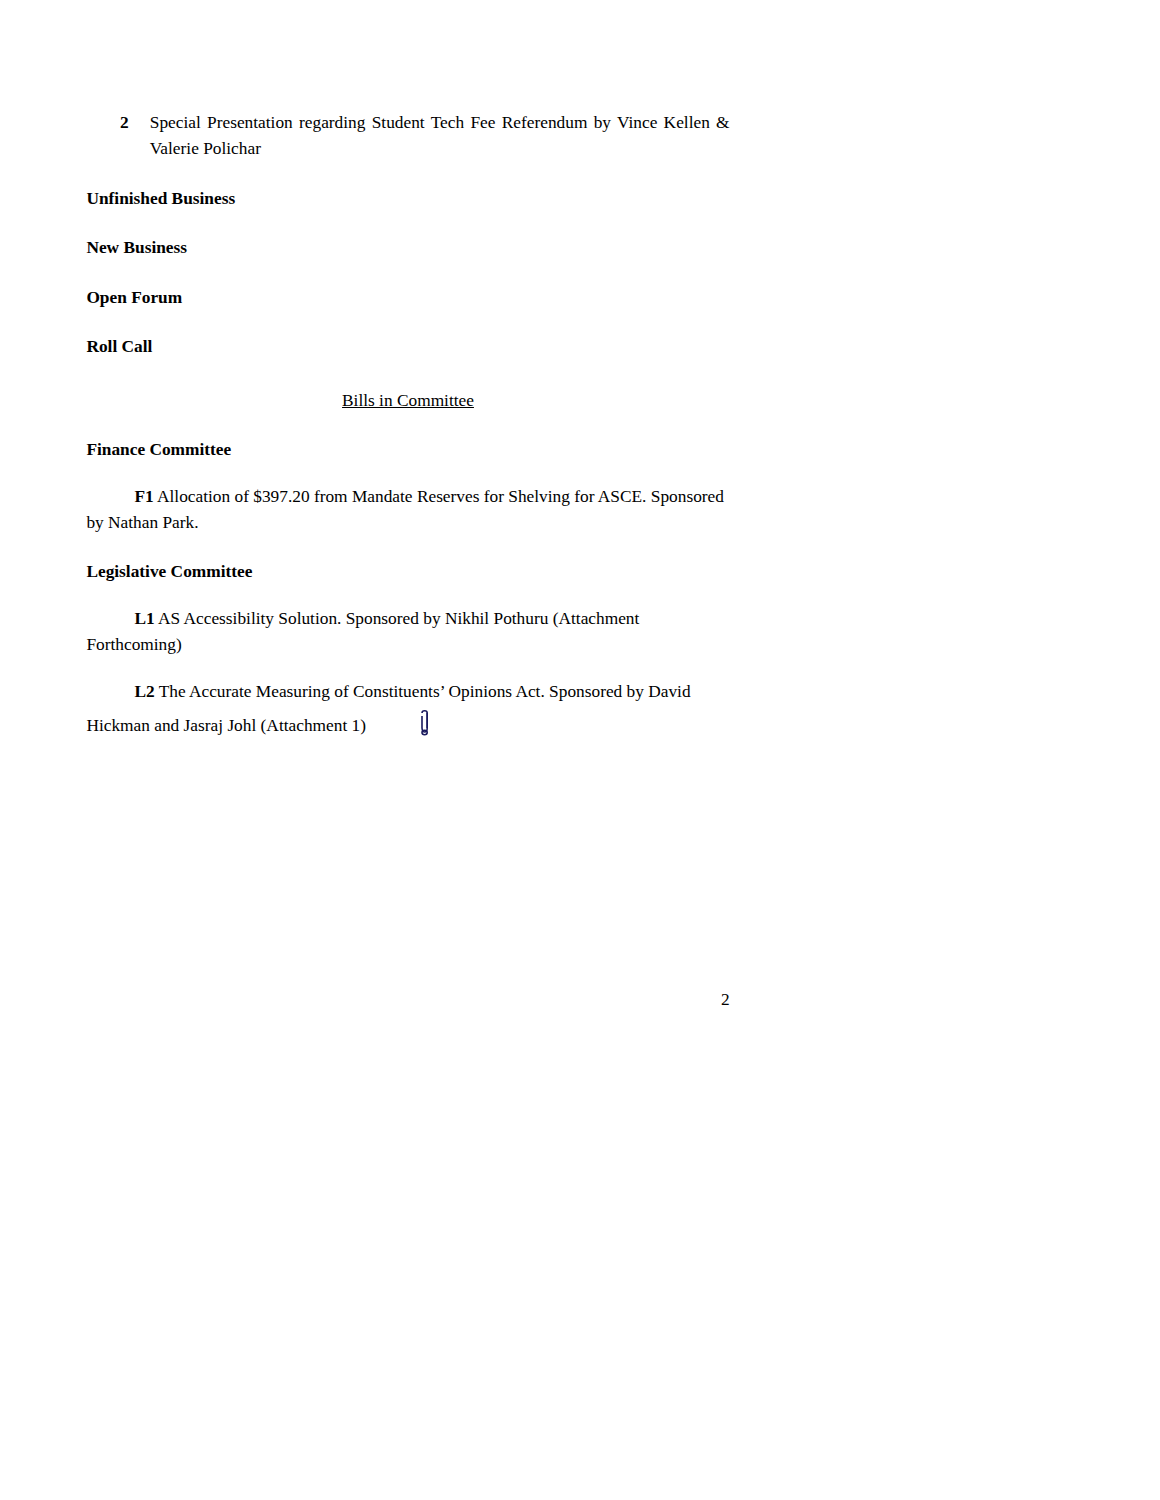2 Special Presentation regarding Student Tech Fee Referendum by Vince Kellen & Valerie Polichar
Unfinished Business
New Business
Open Forum
Roll Call
Bills in Committee
Finance Committee
F1 Allocation of $397.20 from Mandate Reserves for Shelving for ASCE. Sponsored by Nathan Park.
Legislative Committee
L1 AS Accessibility Solution. Sponsored by Nikhil Pothuru (Attachment Forthcoming)
L2 The Accurate Measuring of Constituents’ Opinions Act. Sponsored by David Hickman and Jasraj Johl (Attachment 1)
2